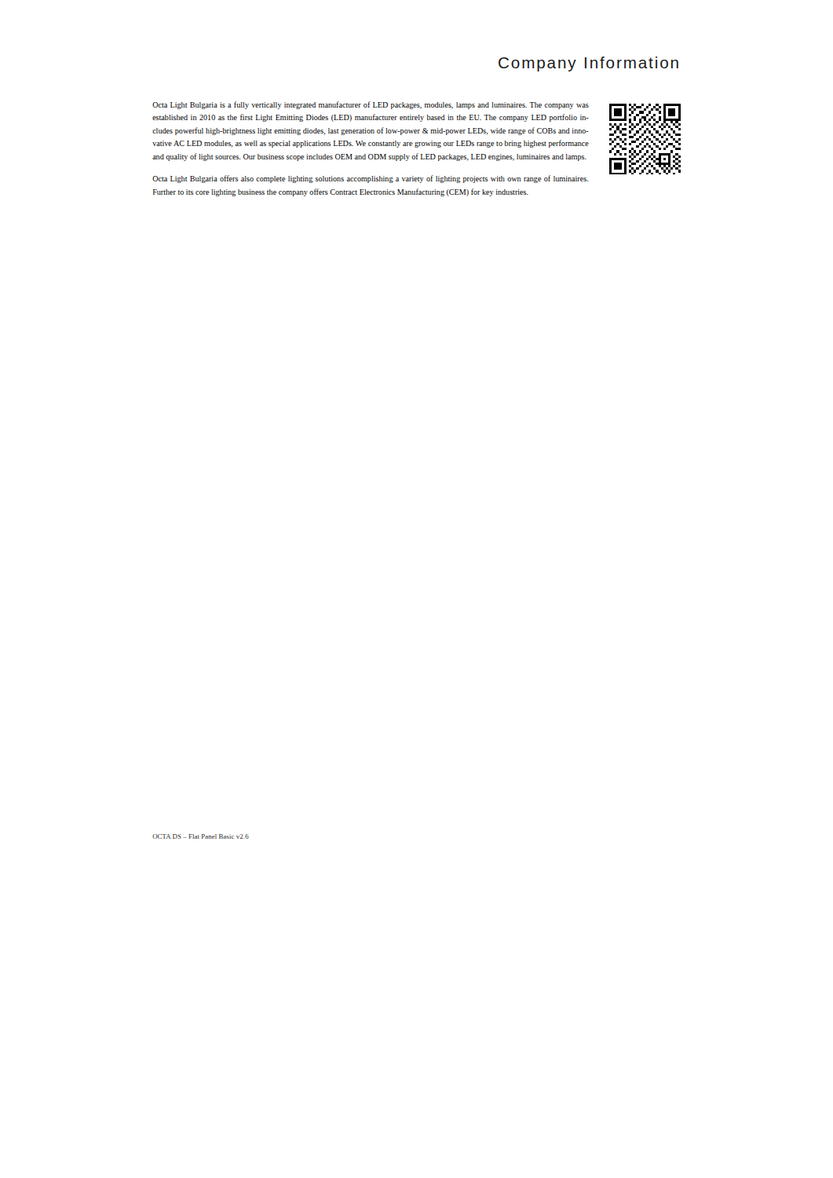Company Information
Octa Light Bulgaria is a fully vertically integrated manufacturer of LED packages, modules, lamps and luminaires. The company was established in 2010 as the first Light Emitting Diodes (LED) manufacturer entirely based in the EU. The company LED portfolio includes powerful high-brightness light emitting diodes, last generation of low-power & mid-power LEDs, wide range of COBs and innovative AC LED modules, as well as special applications LEDs. We constantly are growing our LEDs range to bring highest performance and quality of light sources. Our business scope includes OEM and ODM supply of LED packages, LED engines, luminaires and lamps.
Octa Light Bulgaria offers also complete lighting solutions accomplishing a variety of lighting projects with own range of luminaires. Further to its core lighting business the company offers Contract Electronics Manufacturing (CEM) for key industries.
OCTA DS – Flat Panel Basic v2.6